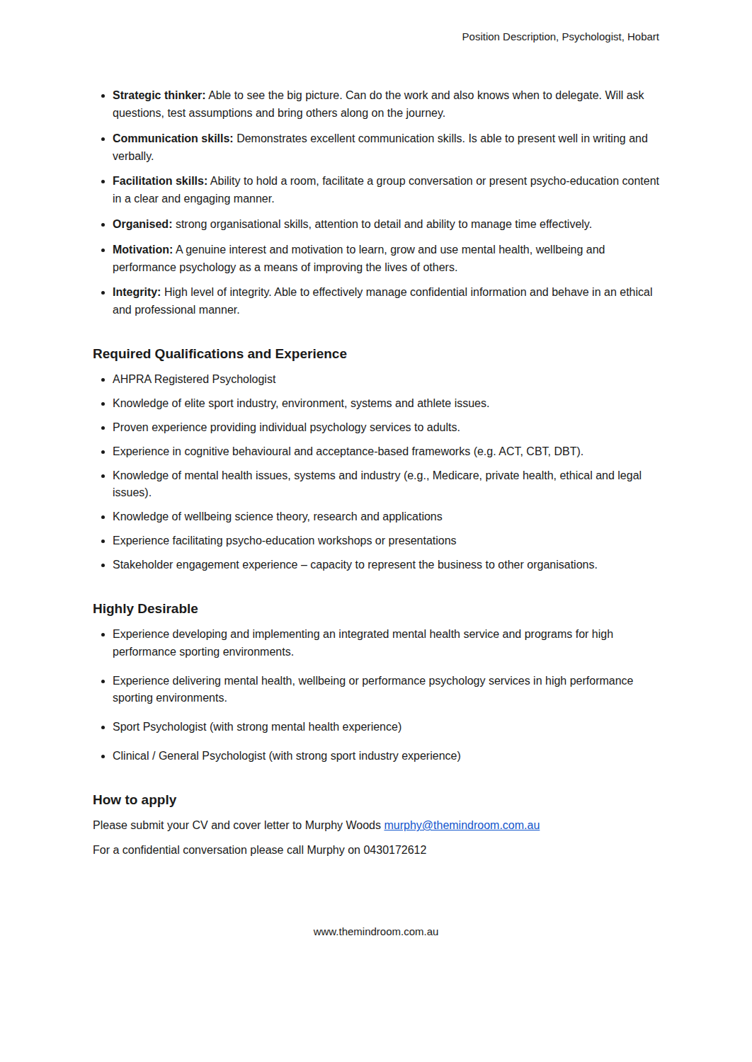Position Description, Psychologist, Hobart
Strategic thinker: Able to see the big picture. Can do the work and also knows when to delegate. Will ask questions, test assumptions and bring others along on the journey.
Communication skills: Demonstrates excellent communication skills. Is able to present well in writing and verbally.
Facilitation skills: Ability to hold a room, facilitate a group conversation or present psycho-education content in a clear and engaging manner.
Organised: strong organisational skills, attention to detail and ability to manage time effectively.
Motivation: A genuine interest and motivation to learn, grow and use mental health, wellbeing and performance psychology as a means of improving the lives of others.
Integrity: High level of integrity. Able to effectively manage confidential information and behave in an ethical and professional manner.
Required Qualifications and Experience
AHPRA Registered Psychologist
Knowledge of elite sport industry, environment, systems and athlete issues.
Proven experience providing individual psychology services to adults.
Experience in cognitive behavioural and acceptance-based frameworks (e.g. ACT, CBT, DBT).
Knowledge of mental health issues, systems and industry (e.g., Medicare, private health, ethical and legal issues).
Knowledge of wellbeing science theory, research and applications
Experience facilitating psycho-education workshops or presentations
Stakeholder engagement experience – capacity to represent the business to other organisations.
Highly Desirable
Experience developing and implementing an integrated mental health service and programs for high performance sporting environments.
Experience delivering mental health, wellbeing or performance psychology services in high performance sporting environments.
Sport Psychologist (with strong mental health experience)
Clinical / General Psychologist (with strong sport industry experience)
How to apply
Please submit your CV and cover letter to Murphy Woods murphy@themindroom.com.au
For a confidential conversation please call Murphy on 0430172612
www.themindroom.com.au